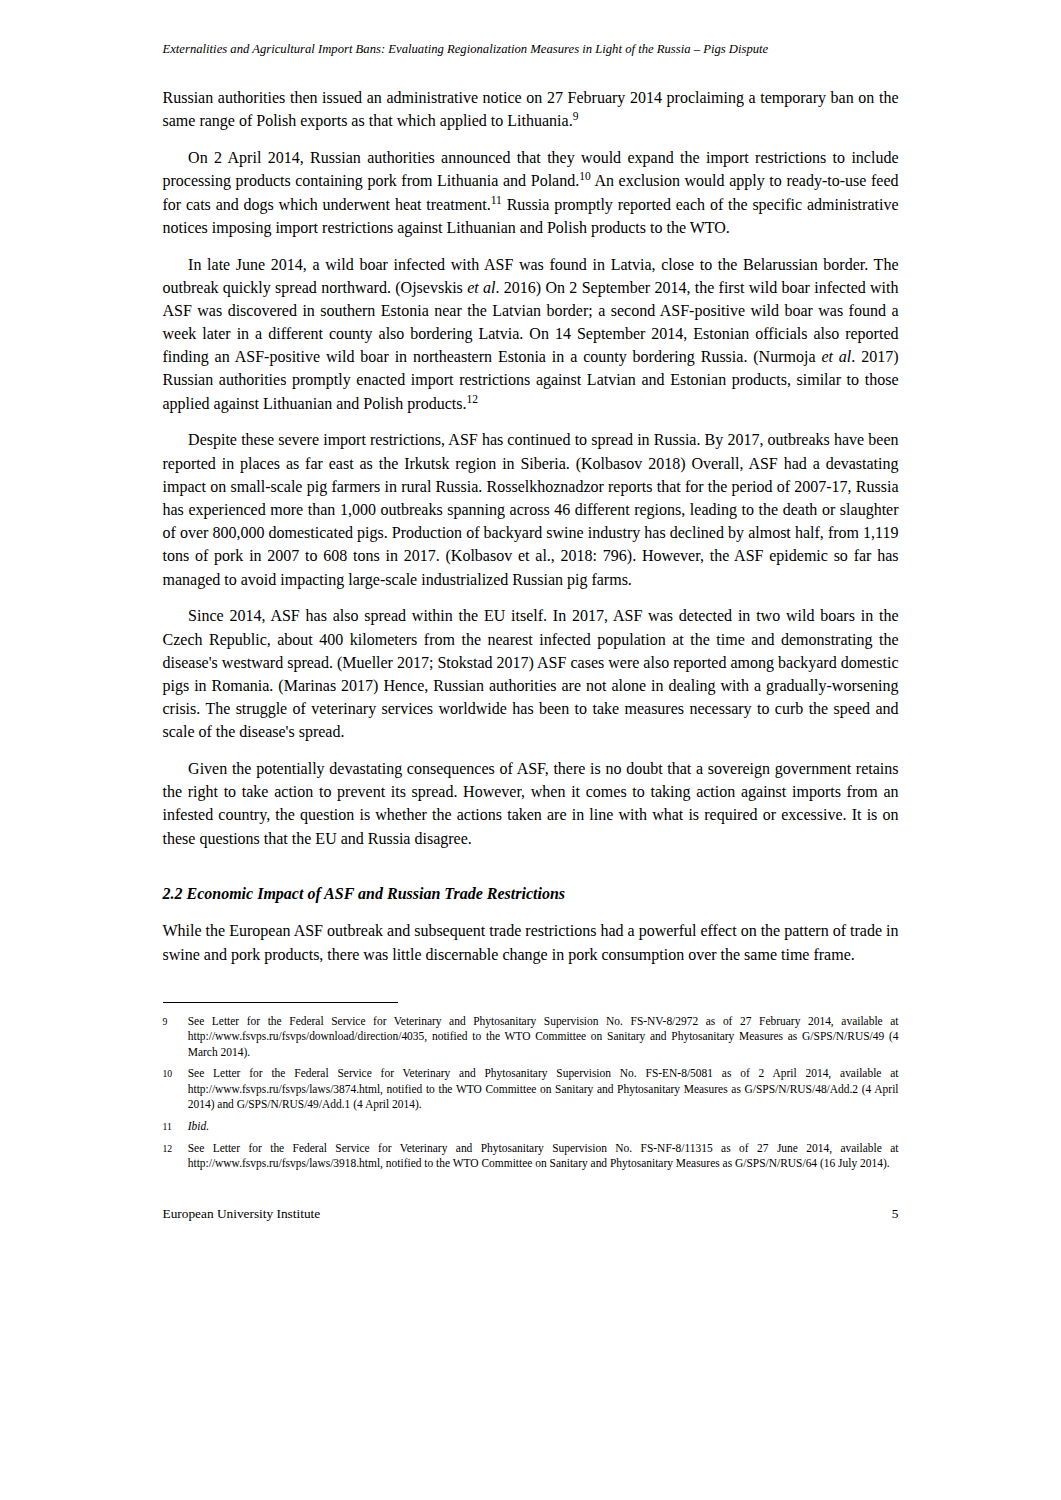Externalities and Agricultural Import Bans: Evaluating Regionalization Measures in Light of the Russia – Pigs Dispute
Russian authorities then issued an administrative notice on 27 February 2014 proclaiming a temporary ban on the same range of Polish exports as that which applied to Lithuania.9
On 2 April 2014, Russian authorities announced that they would expand the import restrictions to include processing products containing pork from Lithuania and Poland.10 An exclusion would apply to ready-to-use feed for cats and dogs which underwent heat treatment.11 Russia promptly reported each of the specific administrative notices imposing import restrictions against Lithuanian and Polish products to the WTO.
In late June 2014, a wild boar infected with ASF was found in Latvia, close to the Belarussian border. The outbreak quickly spread northward. (Ojsevskis et al. 2016) On 2 September 2014, the first wild boar infected with ASF was discovered in southern Estonia near the Latvian border; a second ASF-positive wild boar was found a week later in a different county also bordering Latvia. On 14 September 2014, Estonian officials also reported finding an ASF-positive wild boar in northeastern Estonia in a county bordering Russia. (Nurmoja et al. 2017) Russian authorities promptly enacted import restrictions against Latvian and Estonian products, similar to those applied against Lithuanian and Polish products.12
Despite these severe import restrictions, ASF has continued to spread in Russia. By 2017, outbreaks have been reported in places as far east as the Irkutsk region in Siberia. (Kolbasov 2018) Overall, ASF had a devastating impact on small-scale pig farmers in rural Russia. Rosselkhoznadzor reports that for the period of 2007-17, Russia has experienced more than 1,000 outbreaks spanning across 46 different regions, leading to the death or slaughter of over 800,000 domesticated pigs. Production of backyard swine industry has declined by almost half, from 1,119 tons of pork in 2007 to 608 tons in 2017. (Kolbasov et al., 2018: 796). However, the ASF epidemic so far has managed to avoid impacting large-scale industrialized Russian pig farms.
Since 2014, ASF has also spread within the EU itself. In 2017, ASF was detected in two wild boars in the Czech Republic, about 400 kilometers from the nearest infected population at the time and demonstrating the disease's westward spread. (Mueller 2017; Stokstad 2017) ASF cases were also reported among backyard domestic pigs in Romania. (Marinas 2017) Hence, Russian authorities are not alone in dealing with a gradually-worsening crisis. The struggle of veterinary services worldwide has been to take measures necessary to curb the speed and scale of the disease's spread.
Given the potentially devastating consequences of ASF, there is no doubt that a sovereign government retains the right to take action to prevent its spread. However, when it comes to taking action against imports from an infested country, the question is whether the actions taken are in line with what is required or excessive. It is on these questions that the EU and Russia disagree.
2.2 Economic Impact of ASF and Russian Trade Restrictions
While the European ASF outbreak and subsequent trade restrictions had a powerful effect on the pattern of trade in swine and pork products, there was little discernable change in pork consumption over the same time frame.
9 See Letter for the Federal Service for Veterinary and Phytosanitary Supervision No. FS-NV-8/2972 as of 27 February 2014, available at http://www.fsvps.ru/fsvps/download/direction/4035, notified to the WTO Committee on Sanitary and Phytosanitary Measures as G/SPS/N/RUS/49 (4 March 2014).
10 See Letter for the Federal Service for Veterinary and Phytosanitary Supervision No. FS-EN-8/5081 as of 2 April 2014, available at http://www.fsvps.ru/fsvps/laws/3874.html, notified to the WTO Committee on Sanitary and Phytosanitary Measures as G/SPS/N/RUS/48/Add.2 (4 April 2014) and G/SPS/N/RUS/49/Add.1 (4 April 2014).
11 Ibid.
12 See Letter for the Federal Service for Veterinary and Phytosanitary Supervision No. FS-NF-8/11315 as of 27 June 2014, available at http://www.fsvps.ru/fsvps/laws/3918.html, notified to the WTO Committee on Sanitary and Phytosanitary Measures as G/SPS/N/RUS/64 (16 July 2014).
European University Institute 5